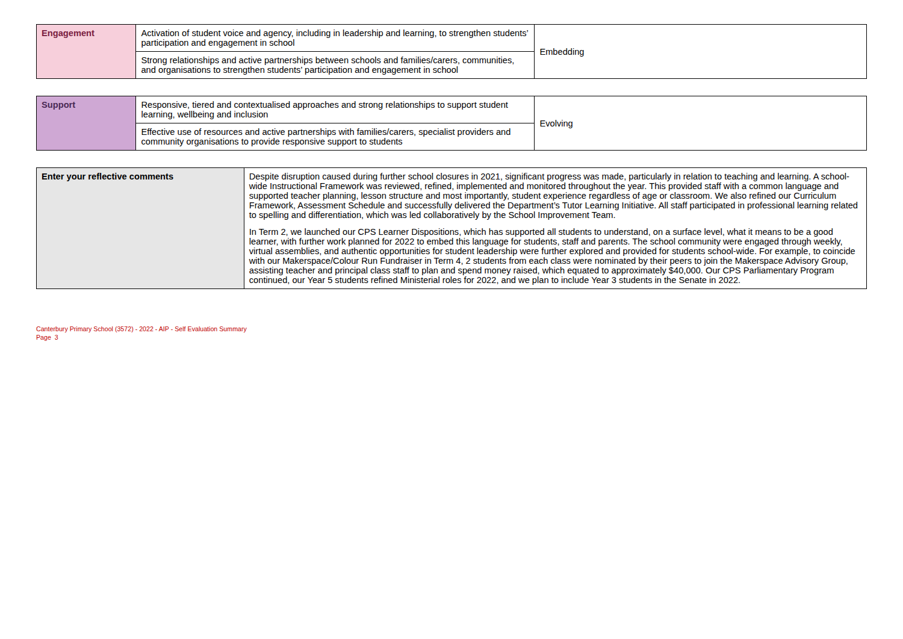| Engagement | Activation of student voice and agency, including in leadership and learning, to strengthen students’ participation and engagement in school | Embedding |
| Strong relationships and active partnerships between schools and families/carers, communities, and organisations to strengthen students’ participation and engagement in school |
| Support | Responsive, tiered and contextualised approaches and strong relationships to support student learning, wellbeing and inclusion | Evolving |
| Effective use of resources and active partnerships with families/carers, specialist providers and community organisations to provide responsive support to students |
| Enter your reflective comments | Despite disruption caused during further school closures in 2021, significant progress was made, particularly in relation to teaching and learning. A school-wide Instructional Framework was reviewed, refined, implemented and monitored throughout the year. This provided staff with a common language and supported teacher planning, lesson structure and most importantly, student experience regardless of age or classroom. We also refined our Curriculum Framework, Assessment Schedule and successfully delivered the Department’s Tutor Learning Initiative. All staff participated in professional learning related to spelling and differentiation, which was led collaboratively by the School Improvement Team. In Term 2, we launched our CPS Learner Dispositions, which has supported all students to understand, on a surface level, what it means to be a good learner, with further work planned for 2022 to embed this language for students, staff and parents. The school community were engaged through weekly, virtual assemblies, and authentic opportunities for student leadership were further explored and provided for students school-wide. For example, to coincide with our Makerspace/Colour Run Fundraiser in Term 4, 2 students from each class were nominated by their peers to join the Makerspace Advisory Group, assisting teacher and principal class staff to plan and spend money raised, which equated to approximately $40,000. Our CPS Parliamentary Program continued, our Year 5 students refined Ministerial roles for 2022, and we plan to include Year 3 students in the Senate in 2022. |
Canterbury Primary School (3572) - 2022 - AIP - Self Evaluation Summary
Page 3